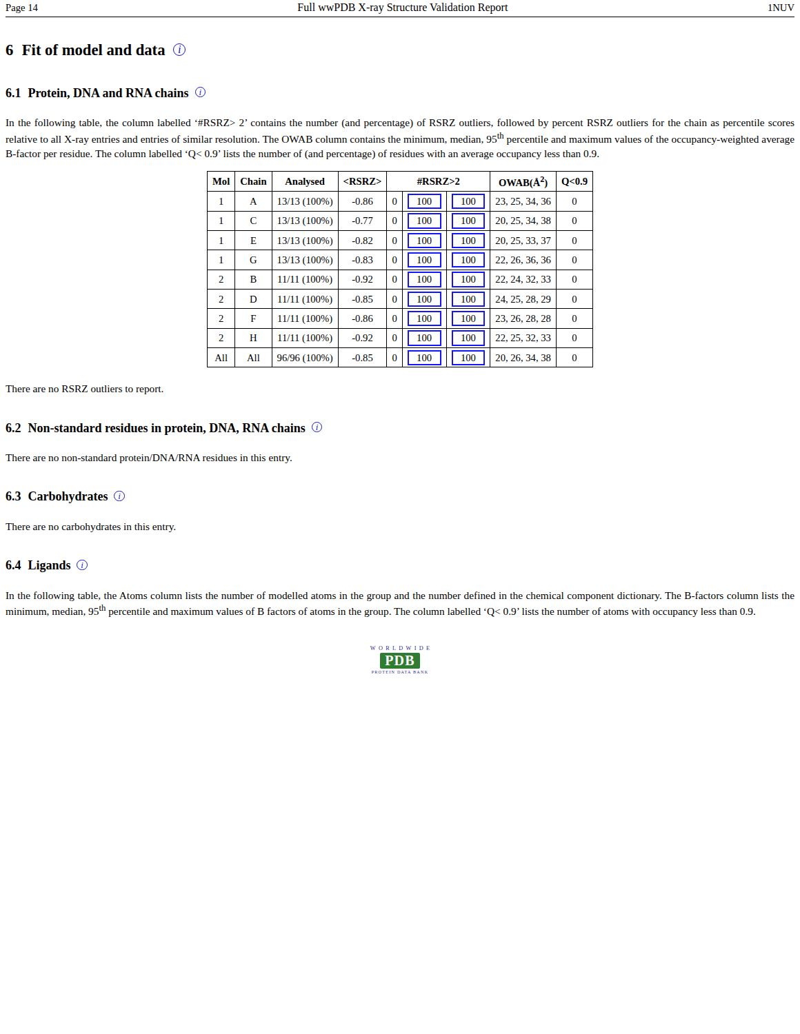Page 14
Full wwPDB X-ray Structure Validation Report
1NUV
6 Fit of model and data i
6.1 Protein, DNA and RNA chains i
In the following table, the column labelled ‘#RSRZ> 2’ contains the number (and percentage) of RSRZ outliers, followed by percent RSRZ outliers for the chain as percentile scores relative to all X-ray entries and entries of similar resolution. The OWAB column contains the minimum, median, 95th percentile and maximum values of the occupancy-weighted average B-factor per residue. The column labelled ‘Q< 0.9’ lists the number of (and percentage) of residues with an average occupancy less than 0.9.
| Mol | Chain | Analysed | <RSRZ> | #RSRZ>2 | OWAB(Å 2 ) | Q<0.9 |
| --- | --- | --- | --- | --- | --- | --- |
| 1 | A | 13/13 (100%) | -0.86 | 0 | 100 | 100 | 23, 25, 34, 36 | 0 |
| 1 | C | 13/13 (100%) | -0.77 | 0 | 100 | 100 | 20, 25, 34, 38 | 0 |
| 1 | E | 13/13 (100%) | -0.82 | 0 | 100 | 100 | 20, 25, 33, 37 | 0 |
| 1 | G | 13/13 (100%) | -0.83 | 0 | 100 | 100 | 22, 26, 36, 36 | 0 |
| 2 | B | 11/11 (100%) | -0.92 | 0 | 100 | 100 | 22, 24, 32, 33 | 0 |
| 2 | D | 11/11 (100%) | -0.85 | 0 | 100 | 100 | 24, 25, 28, 29 | 0 |
| 2 | F | 11/11 (100%) | -0.86 | 0 | 100 | 100 | 23, 26, 28, 28 | 0 |
| 2 | H | 11/11 (100%) | -0.92 | 0 | 100 | 100 | 22, 25, 32, 33 | 0 |
| All | All | 96/96 (100%) | -0.85 | 0 | 100 | 100 | 20, 26, 34, 38 | 0 |
There are no RSRZ outliers to report.
6.2 Non-standard residues in protein, DNA, RNA chains i
There are no non-standard protein/DNA/RNA residues in this entry.
6.3 Carbohydrates i
There are no carbohydrates in this entry.
6.4 Ligands i
In the following table, the Atoms column lists the number of modelled atoms in the group and the number defined in the chemical component dictionary. The B-factors column lists the minimum, median, 95th percentile and maximum values of B factors of atoms in the group. The column labelled ‘Q< 0.9’ lists the number of atoms with occupancy less than 0.9.
WORLDWIDE
PDB
PROTEIN DATA BANK